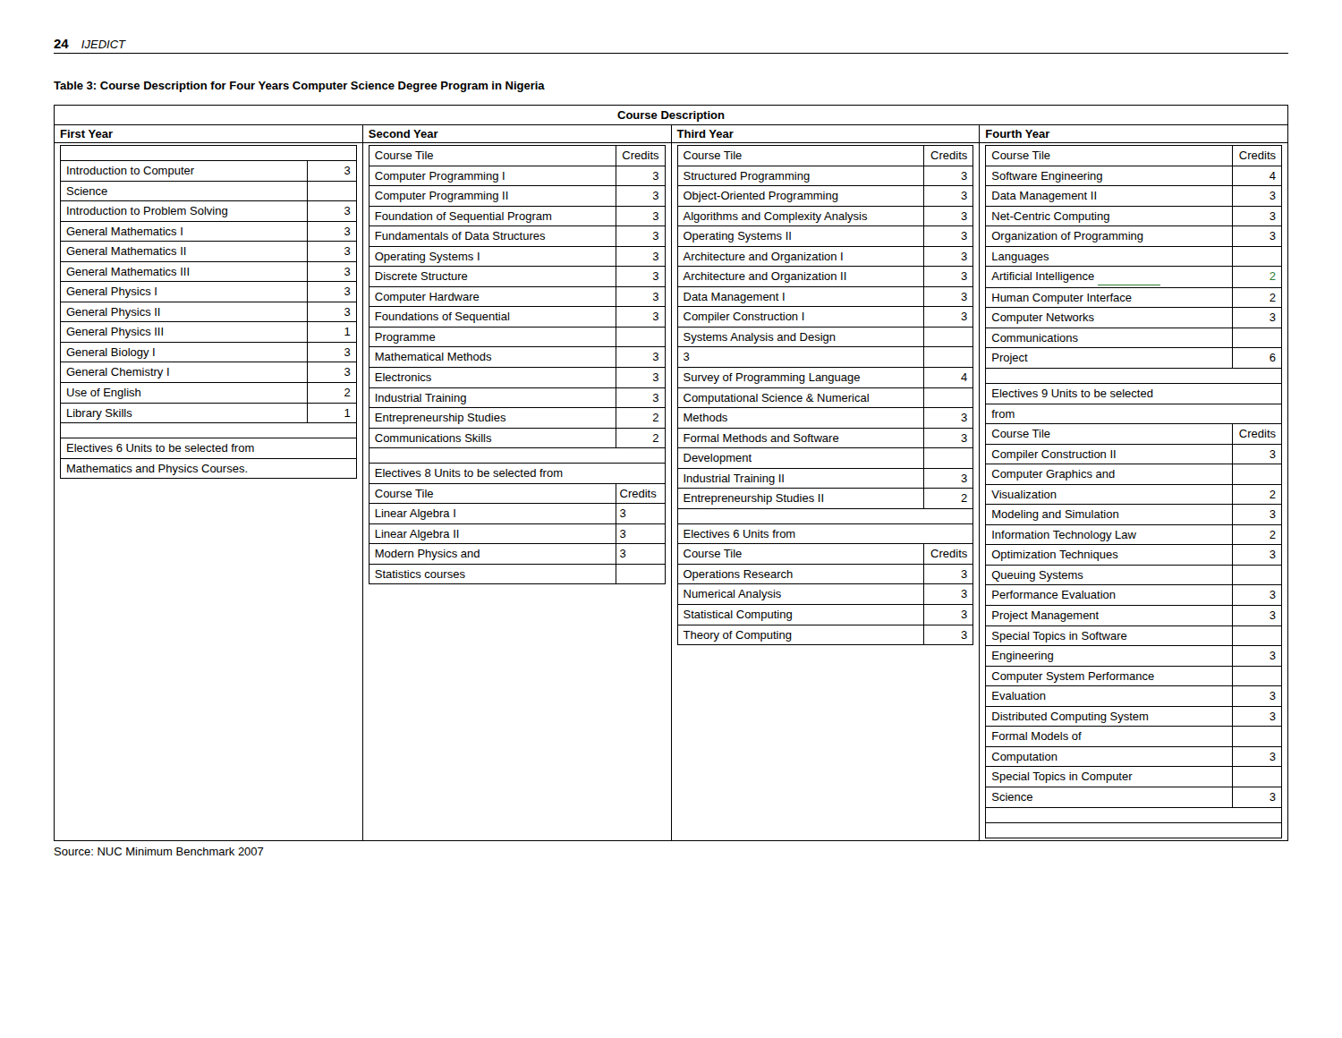24 IJEDICT
Table 3: Course Description for Four Years Computer Science Degree Program in Nigeria
| Course Description |
| --- |
| First Year | Second Year | Third Year | Fourth Year |
| / Introduction to Computer / 3 / / Science / / / Introduction to Problem Solving / 3 / / General Mathematics I / 3 / / General Mathematics II / 3 / / General Mathematics III / 3 / / General Physics I / 3 / / General Physics II / 3 / / General Physics III / 1 / / General Biology I / 3 / / General Chemistry I / 3 / / Use of English / 2 / / Library Skills / 1 / / Electives 6 Units to be selected from / / Mathematics and Physics Courses. / | / Course Tile / Credits / / Computer Programming I / 3 / / Computer Programming II / 3 / / Foundation of Sequential Program / 3 / / Fundamentals of Data Structures / 3 / / Operating Systems I / 3 / / Discrete Structure / 3 / / Computer Hardware / 3 / / Foundations of Sequential / 3 / / Programme / / / Mathematical Methods / 3 / / Electronics / 3 / / Industrial Training / 3 / / Entrepreneurship Studies / 2 / / Communications Skills / 2 / / Electives 8 Units to be selected from / / Course Tile / Credits / / Linear Algebra I / 3 / / Linear Algebra II / 3 / / Modern Physics and / 3 / / Statistics courses / / | / Course Tile / Credits / / Structured Programming / 3 / / Object-Oriented Programming / 3 / / Algorithms and Complexity Analysis / 3 / / Operating Systems II / 3 / / Architecture and Organization I / 3 / / Architecture and Organization II / 3 / / Data Management I / 3 / / Compiler Construction I / 3 / / Systems Analysis and Design / / / 3 / / / Survey of Programming Language / 4 / / Computational Science & Numerical / / / Methods / 3 / / Formal Methods and Software / 3 / / Development / / / Industrial Training II / 3 / / Entrepreneurship Studies II / 2 / / Electives 6 Units from / / Course Tile / Credits / / Operations Research / 3 / / Numerical Analysis / 3 / / Statistical Computing / 3 / / Theory of Computing / 3 / | / Course Tile / Credits / / Software Engineering / 4 / / Data Management II / 3 / / Net-Centric Computing / 3 / / Organization of Programming / 3 / / Languages / / / Artificial Intelligence / 2 / / Human Computer Interface / 2 / / Computer Networks / 3 / / Communications / / / Project / 6 / / Electives 9 Units to be selected / / from / / Course Tile / Credits / / Compiler Construction II / 3 / / Computer Graphics and / / / Visualization / 2 / / Modeling and Simulation / 3 / / Information Technology Law / 2 / / Optimization Techniques / 3 / / Queuing Systems / / / Performance Evaluation / 3 / / Project Management / 3 / / Special Topics in Software / / / Engineering / 3 / / Computer System Performance / / / Evaluation / 3 / / Distributed Computing System / 3 / / Formal Models of / / / Computation / 3 / / Special Topics in Computer / / / Science / 3 / |
Source: NUC Minimum Benchmark 2007